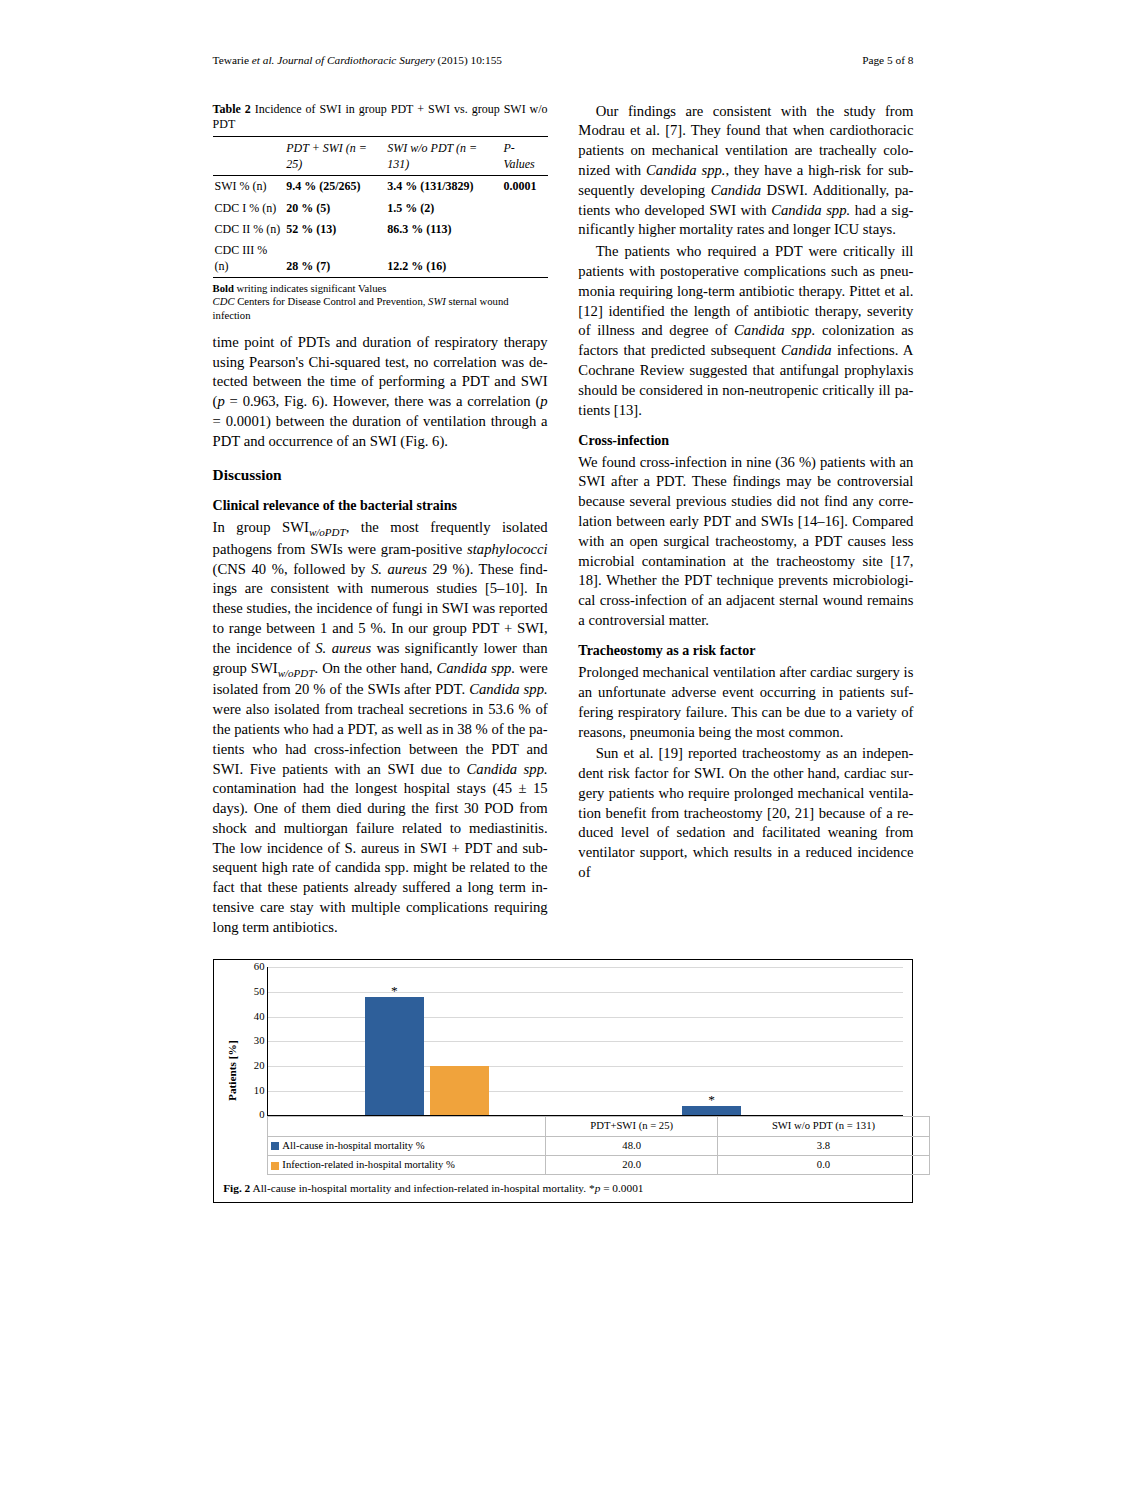Tewarie et al. Journal of Cardiothoracic Surgery (2015) 10:155
Page 5 of 8
Table 2 Incidence of SWI in group PDT + SWI vs. group SWI w/o PDT
| | PDT + SWI ( n = 25) | SWI w/o PDT ( n = 131) | P -Values |
| --- | --- | --- | --- |
| SWI % (n) | 9.4 % (25/265) | 3.4 % (131/3829) | 0.0001 |
| CDC I % (n) | 20 % (5) | 1.5 % (2) | |
| CDC II % (n) | 52 % (13) | 86.3 % (113) | |
| CDC III % (n) | 28 % (7) | 12.2 % (16) | |
Bold writing indicates significant Values
CDC Centers for Disease Control and Prevention, SWI sternal wound infection
time point of PDTs and duration of respiratory therapy using Pearson's Chi-squared test, no correlation was detected between the time of performing a PDT and SWI (p = 0.963, Fig. 6). However, there was a correlation (p = 0.0001) between the duration of ventilation through a PDT and occurrence of an SWI (Fig. 6).
Discussion
Clinical relevance of the bacterial strains
In group SWIw/oPDT, the most frequently isolated pathogens from SWIs were gram-positive staphylococci (CNS 40 %, followed by S. aureus 29 %). These findings are consistent with numerous studies [5–10]. In these studies, the incidence of fungi in SWI was reported to range between 1 and 5 %. In our group PDT + SWI, the incidence of S. aureus was significantly lower than group SWIw/oPDT. On the other hand, Candida spp. were isolated from 20 % of the SWIs after PDT. Candida spp. were also isolated from tracheal secretions in 53.6 % of the patients who had a PDT, as well as in 38 % of the patients who had cross-infection between the PDT and SWI. Five patients with an SWI due to Candida spp. contamination had the longest hospital stays (45 ± 15 days). One of them died during the first 30 POD from shock and multiorgan failure related to mediastinitis. The low incidence of S. aureus in SWI + PDT and subsequent high rate of candida spp. might be related to the fact that these patients already suffered a long term intensive care stay with multiple complications requiring long term antibiotics.
Our findings are consistent with the study from Modrau et al. [7]. They found that when cardiothoracic patients on mechanical ventilation are tracheally colonized with Candida spp., they have a high-risk for subsequently developing Candida DSWI. Additionally, patients who developed SWI with Candida spp. had a significantly higher mortality rates and longer ICU stays.
The patients who required a PDT were critically ill patients with postoperative complications such as pneumonia requiring long-term antibiotic therapy. Pittet et al. [12] identified the length of antibiotic therapy, severity of illness and degree of Candida spp. colonization as factors that predicted subsequent Candida infections. A Cochrane Review suggested that antifungal prophylaxis should be considered in non-neutropenic critically ill patients [13].
Cross-infection
We found cross-infection in nine (36 %) patients with an SWI after a PDT. These findings may be controversial because several previous studies did not find any correlation between early PDT and SWIs [14–16]. Compared with an open surgical tracheostomy, a PDT causes less microbial contamination at the tracheostomy site [17, 18]. Whether the PDT technique prevents microbiological cross-infection of an adjacent sternal wound remains a controversial matter.
Tracheostomy as a risk factor
Prolonged mechanical ventilation after cardiac surgery is an unfortunate adverse event occurring in patients suffering respiratory failure. This can be due to a variety of reasons, pneumonia being the most common.
Sun et al. [19] reported tracheostomy as an independent risk factor for SWI. On the other hand, cardiac surgery patients who require prolonged mechanical ventilation benefit from tracheostomy [20, 21] because of a reduced level of sedation and facilitated weaning from ventilator support, which results in a reduced incidence of
Patients [%]
60
50
40
30
20
10
0
*
*
| | PDT+SWI (n = 25) | SWI w/o PDT (n = 131) |
| All-cause in-hospital mortality % | 48.0 | 3.8 |
| Infection-related in-hospital mortality % | 20.0 | 0.0 |
Fig. 2 All-cause in-hospital mortality and infection-related in-hospital mortality. *p = 0.0001